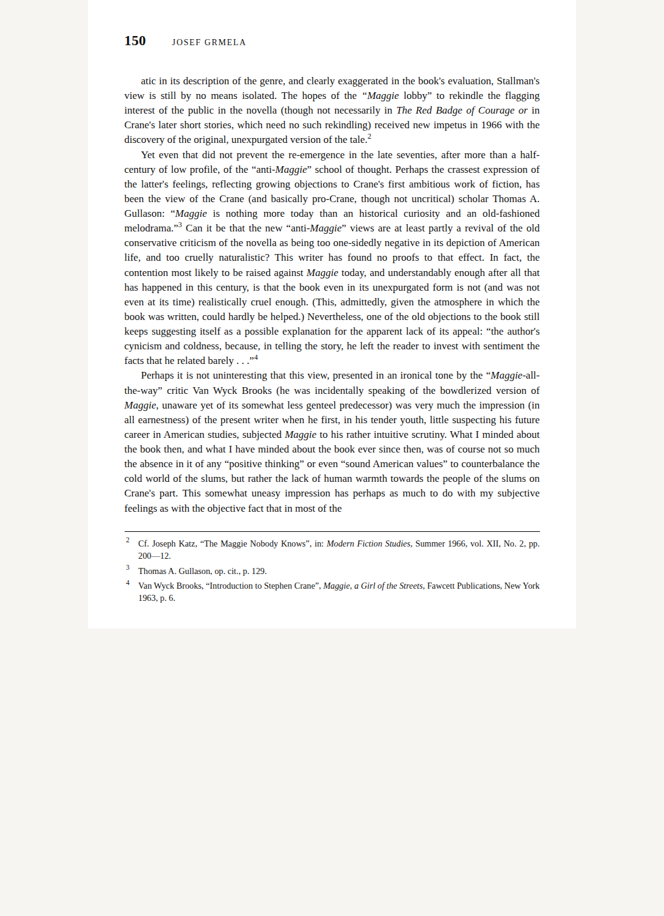150 Josef Grmela
atic in its description of the genre, and clearly exaggerated in the book's evaluation, Stallman's view is still by no means isolated. The hopes of the “Maggie lobby” to rekindle the flagging interest of the public in the novella (though not necessarily in The Red Badge of Courage or in Crane's later short stories, which need no such rekindling) received new impetus in 1966 with the discovery of the original, unexpurgated version of the tale.2
Yet even that did not prevent the re-emergence in the late seventies, after more than a half-century of low profile, of the “anti-Maggie” school of thought. Perhaps the crassest expression of the latter's feelings, reflecting growing objections to Crane's first ambitious work of fiction, has been the view of the Crane (and basically pro-Crane, though not uncritical) scholar Thomas A. Gullason: “Maggie is nothing more today than an historical curiosity and an old-fashioned melodrama.”3 Can it be that the new “anti-Maggie” views are at least partly a revival of the old conservative criticism of the novella as being too one-sidedly negative in its depiction of American life, and too cruelly naturalistic? This writer has found no proofs to that effect. In fact, the contention most likely to be raised against Maggie today, and understandably enough after all that has happened in this century, is that the book even in its unexpurgated form is not (and was not even at its time) realistically cruel enough. (This, admittedly, given the atmosphere in which the book was written, could hardly be helped.) Nevertheless, one of the old objections to the book still keeps suggesting itself as a possible explanation for the apparent lack of its appeal: “the author's cynicism and coldness, because, in telling the story, he left the reader to invest with sentiment the facts that he related barely . . .”4
Perhaps it is not uninteresting that this view, presented in an ironical tone by the “Maggie-all-the-way” critic Van Wyck Brooks (he was incidentally speaking of the bowdlerized version of Maggie, unaware yet of its somewhat less genteel predecessor) was very much the impression (in all earnestness) of the present writer when he first, in his tender youth, little suspecting his future career in American studies, subjected Maggie to his rather intuitive scrutiny. What I minded about the book then, and what I have minded about the book ever since then, was of course not so much the absence in it of any “positive thinking” or even “sound American values” to counterbalance the cold world of the slums, but rather the lack of human warmth towards the people of the slums on Crane's part. This somewhat uneasy impression has perhaps as much to do with my subjective feelings as with the objective fact that in most of the
Cf. Joseph Katz, “The Maggie Nobody Knows”, in: Modern Fiction Studies, Summer 1966, vol. XII, No. 2, pp. 200—12.
Thomas A. Gullason, op. cit., p. 129.
Van Wyck Brooks, “Introduction to Stephen Crane”, Maggie, a Girl of the Streets, Fawcett Publications, New York 1963, p. 6.